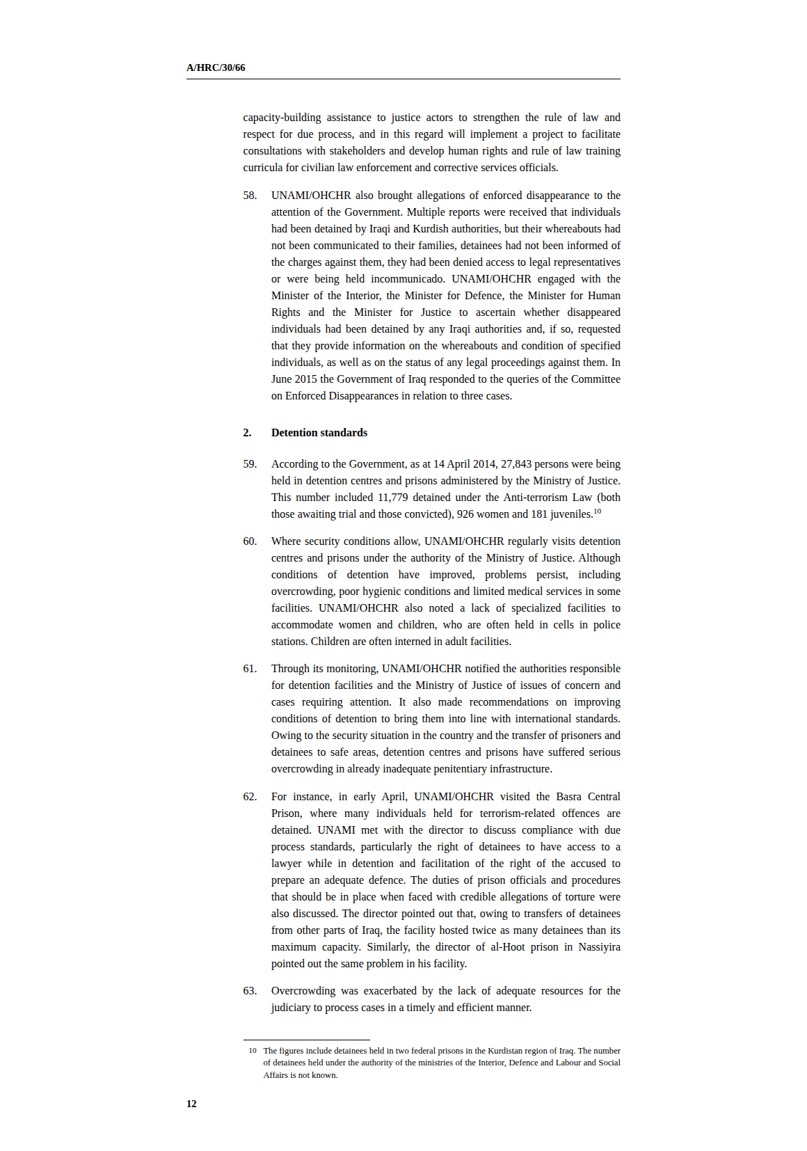A/HRC/30/66
capacity-building assistance to justice actors to strengthen the rule of law and respect for due process, and in this regard will implement a project to facilitate consultations with stakeholders and develop human rights and rule of law training curricula for civilian law enforcement and corrective services officials.
58.
UNAMI/OHCHR also brought allegations of enforced disappearance to the attention of the Government. Multiple reports were received that individuals had been detained by Iraqi and Kurdish authorities, but their whereabouts had not been communicated to their families, detainees had not been informed of the charges against them, they had been denied access to legal representatives or were being held incommunicado. UNAMI/OHCHR engaged with the Minister of the Interior, the Minister for Defence, the Minister for Human Rights and the Minister for Justice to ascertain whether disappeared individuals had been detained by any Iraqi authorities and, if so, requested that they provide information on the whereabouts and condition of specified individuals, as well as on the status of any legal proceedings against them. In June 2015 the Government of Iraq responded to the queries of the Committee on Enforced Disappearances in relation to three cases.
2. Detention standards
59.
According to the Government, as at 14 April 2014, 27,843 persons were being held in detention centres and prisons administered by the Ministry of Justice. This number included 11,779 detained under the Anti-terrorism Law (both those awaiting trial and those convicted), 926 women and 181 juveniles.10
60.
Where security conditions allow, UNAMI/OHCHR regularly visits detention centres and prisons under the authority of the Ministry of Justice. Although conditions of detention have improved, problems persist, including overcrowding, poor hygienic conditions and limited medical services in some facilities. UNAMI/OHCHR also noted a lack of specialized facilities to accommodate women and children, who are often held in cells in police stations. Children are often interned in adult facilities.
61.
Through its monitoring, UNAMI/OHCHR notified the authorities responsible for detention facilities and the Ministry of Justice of issues of concern and cases requiring attention. It also made recommendations on improving conditions of detention to bring them into line with international standards. Owing to the security situation in the country and the transfer of prisoners and detainees to safe areas, detention centres and prisons have suffered serious overcrowding in already inadequate penitentiary infrastructure.
62.
For instance, in early April, UNAMI/OHCHR visited the Basra Central Prison, where many individuals held for terrorism-related offences are detained. UNAMI met with the director to discuss compliance with due process standards, particularly the right of detainees to have access to a lawyer while in detention and facilitation of the right of the accused to prepare an adequate defence. The duties of prison officials and procedures that should be in place when faced with credible allegations of torture were also discussed. The director pointed out that, owing to transfers of detainees from other parts of Iraq, the facility hosted twice as many detainees than its maximum capacity. Similarly, the director of al-Hoot prison in Nassiyira pointed out the same problem in his facility.
63.
Overcrowding was exacerbated by the lack of adequate resources for the judiciary to process cases in a timely and efficient manner.
10 The figures include detainees held in two federal prisons in the Kurdistan region of Iraq. The number of detainees held under the authority of the ministries of the Interior, Defence and Labour and Social Affairs is not known.
12